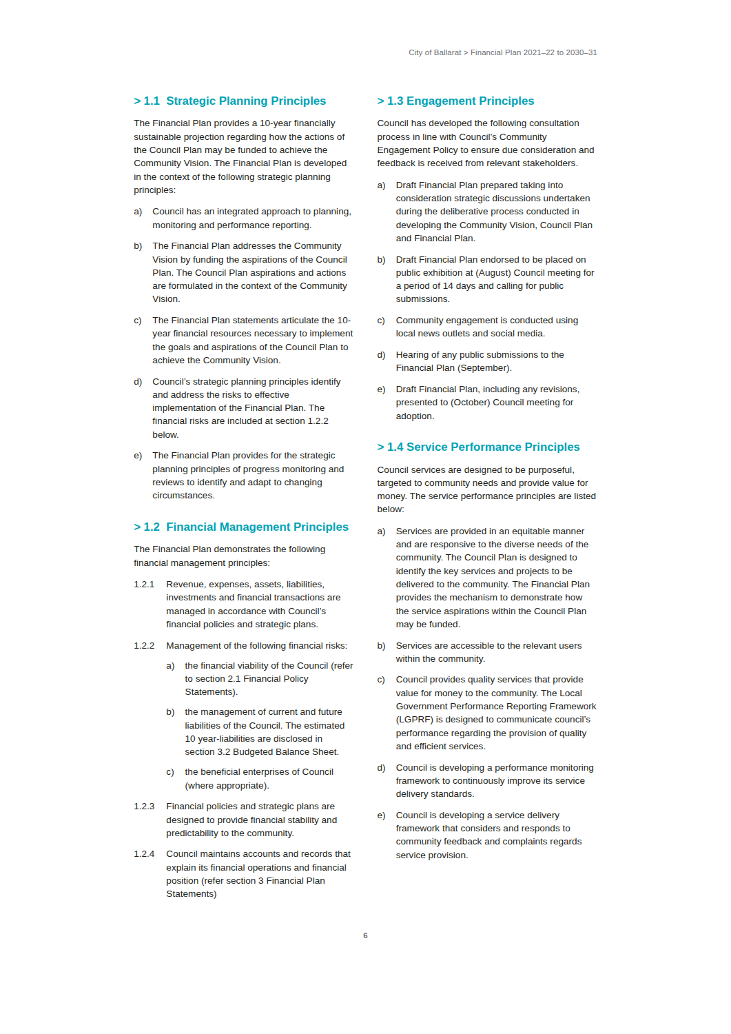City of Ballarat > Financial Plan 2021–22 to 2030–31
> 1.1 Strategic Planning Principles
The Financial Plan provides a 10-year financially sustainable projection regarding how the actions of the Council Plan may be funded to achieve the Community Vision. The Financial Plan is developed in the context of the following strategic planning principles:
Council has an integrated approach to planning, monitoring and performance reporting.
The Financial Plan addresses the Community Vision by funding the aspirations of the Council Plan. The Council Plan aspirations and actions are formulated in the context of the Community Vision.
The Financial Plan statements articulate the 10-year financial resources necessary to implement the goals and aspirations of the Council Plan to achieve the Community Vision.
Council’s strategic planning principles identify and address the risks to effective implementation of the Financial Plan. The financial risks are included at section 1.2.2 below.
The Financial Plan provides for the strategic planning principles of progress monitoring and reviews to identify and adapt to changing circumstances.
> 1.2 Financial Management Principles
The Financial Plan demonstrates the following financial management principles:
1.2.1 Revenue, expenses, assets, liabilities, investments and financial transactions are managed in accordance with Council’s financial policies and strategic plans.
1.2.2 Management of the following financial risks:
the financial viability of the Council (refer to section 2.1 Financial Policy Statements).
the management of current and future liabilities of the Council. The estimated 10 year-liabilities are disclosed in section 3.2 Budgeted Balance Sheet.
the beneficial enterprises of Council (where appropriate).
1.2.3 Financial policies and strategic plans are designed to provide financial stability and predictability to the community.
1.2.4 Council maintains accounts and records that explain its financial operations and financial position (refer section 3 Financial Plan Statements)
> 1.3 Engagement Principles
Council has developed the following consultation process in line with Council’s Community Engagement Policy to ensure due consideration and feedback is received from relevant stakeholders.
Draft Financial Plan prepared taking into consideration strategic discussions undertaken during the deliberative process conducted in developing the Community Vision, Council Plan and Financial Plan.
Draft Financial Plan endorsed to be placed on public exhibition at (August) Council meeting for a period of 14 days and calling for public submissions.
Community engagement is conducted using local news outlets and social media.
Hearing of any public submissions to the Financial Plan (September).
Draft Financial Plan, including any revisions, presented to (October) Council meeting for adoption.
> 1.4 Service Performance Principles
Council services are designed to be purposeful, targeted to community needs and provide value for money. The service performance principles are listed below:
Services are provided in an equitable manner and are responsive to the diverse needs of the community. The Council Plan is designed to identify the key services and projects to be delivered to the community. The Financial Plan provides the mechanism to demonstrate how the service aspirations within the Council Plan may be funded.
Services are accessible to the relevant users within the community.
Council provides quality services that provide value for money to the community. The Local Government Performance Reporting Framework (LGPRF) is designed to communicate council’s performance regarding the provision of quality and efficient services.
Council is developing a performance monitoring framework to continuously improve its service delivery standards.
Council is developing a service delivery framework that considers and responds to community feedback and complaints regards service provision.
6